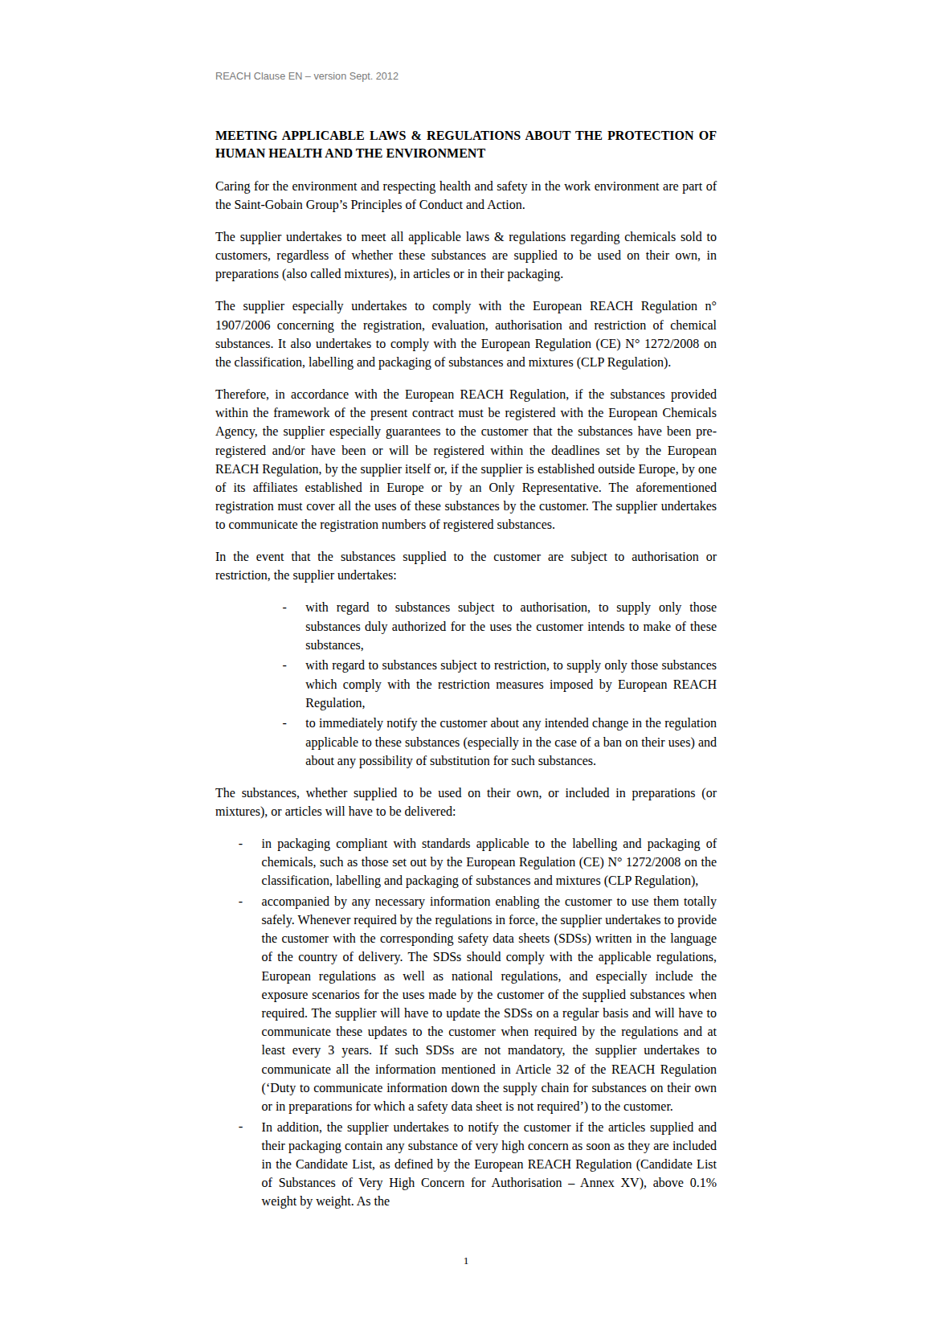REACH Clause EN – version Sept. 2012
MEETING APPLICABLE LAWS & REGULATIONS ABOUT THE PROTECTION OF HUMAN HEALTH AND THE ENVIRONMENT
Caring for the environment and respecting health and safety in the work environment are part of the Saint-Gobain Group’s Principles of Conduct and Action.
The supplier undertakes to meet all applicable laws & regulations regarding chemicals sold to customers, regardless of whether these substances are supplied to be used on their own, in preparations (also called mixtures), in articles or in their packaging.
The supplier especially undertakes to comply with the European REACH Regulation n° 1907/2006 concerning the registration, evaluation, authorisation and restriction of chemical substances. It also undertakes to comply with the European Regulation (CE) N° 1272/2008 on the classification, labelling and packaging of substances and mixtures (CLP Regulation).
Therefore, in accordance with the European REACH Regulation, if the substances provided within the framework of the present contract must be registered with the European Chemicals Agency, the supplier especially guarantees to the customer that the substances have been pre-registered and/or have been or will be registered within the deadlines set by the European REACH Regulation, by the supplier itself or, if the supplier is established outside Europe, by one of its affiliates established in Europe or by an Only Representative. The aforementioned registration must cover all the uses of these substances by the customer. The supplier undertakes to communicate the registration numbers of registered substances.
In the event that the substances supplied to the customer are subject to authorisation or restriction, the supplier undertakes:
with regard to substances subject to authorisation, to supply only those substances duly authorized for the uses the customer intends to make of these substances,
with regard to substances subject to restriction, to supply only those substances which comply with the restriction measures imposed by European REACH Regulation,
to immediately notify the customer about any intended change in the regulation applicable to these substances (especially in the case of a ban on their uses) and about any possibility of substitution for such substances.
The substances, whether supplied to be used on their own, or included in preparations (or mixtures), or articles will have to be delivered:
in packaging compliant with standards applicable to the labelling and packaging of chemicals, such as those set out by the European Regulation (CE) N° 1272/2008 on the classification, labelling and packaging of substances and mixtures (CLP Regulation),
accompanied by any necessary information enabling the customer to use them totally safely. Whenever required by the regulations in force, the supplier undertakes to provide the customer with the corresponding safety data sheets (SDSs) written in the language of the country of delivery. The SDSs should comply with the applicable regulations, European regulations as well as national regulations, and especially include the exposure scenarios for the uses made by the customer of the supplied substances when required. The supplier will have to update the SDSs on a regular basis and will have to communicate these updates to the customer when required by the regulations and at least every 3 years. If such SDSs are not mandatory, the supplier undertakes to communicate all the information mentioned in Article 32 of the REACH Regulation (‘Duty to communicate information down the supply chain for substances on their own or in preparations for which a safety data sheet is not required’) to the customer.
In addition, the supplier undertakes to notify the customer if the articles supplied and their packaging contain any substance of very high concern as soon as they are included in the Candidate List, as defined by the European REACH Regulation (Candidate List of Substances of Very High Concern for Authorisation – Annex XV), above 0.1% weight by weight. As the
1